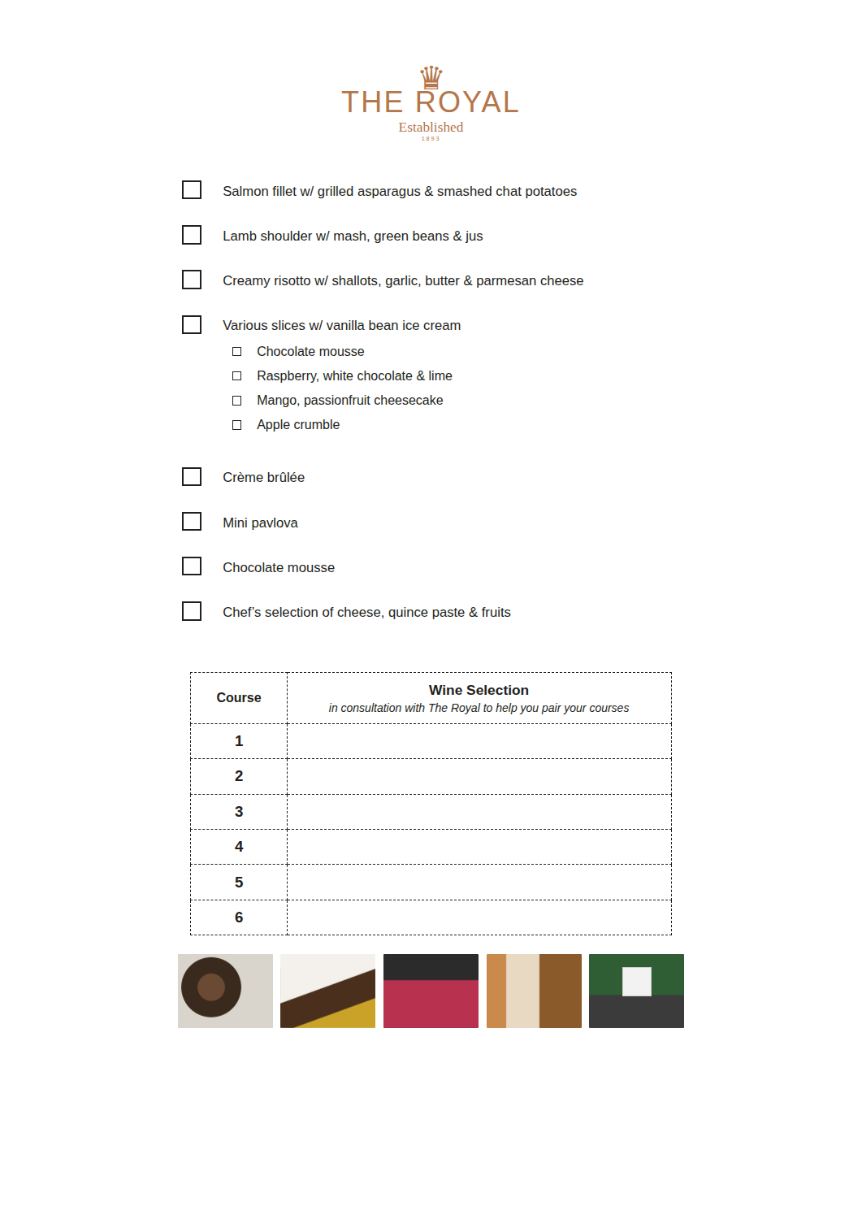♛ THE ROYAL Established 1893
Salmon fillet w/ grilled asparagus & smashed chat potatoes
Lamb shoulder w/ mash, green beans & jus
Creamy risotto w/ shallots, garlic, butter & parmesan cheese
Various slices w/ vanilla bean ice cream
Chocolate mousse
Raspberry, white chocolate & lime
Mango, passionfruit cheesecake
Apple crumble
Crème brûlée
Mini pavlova
Chocolate mousse
Chef’s selection of cheese, quince paste & fruits
| Course | Wine Selection in consultation with The Royal to help you pair your courses |
| --- | --- |
| 1 | |
| 2 | |
| 3 | |
| 4 | |
| 5 | |
| 6 | |